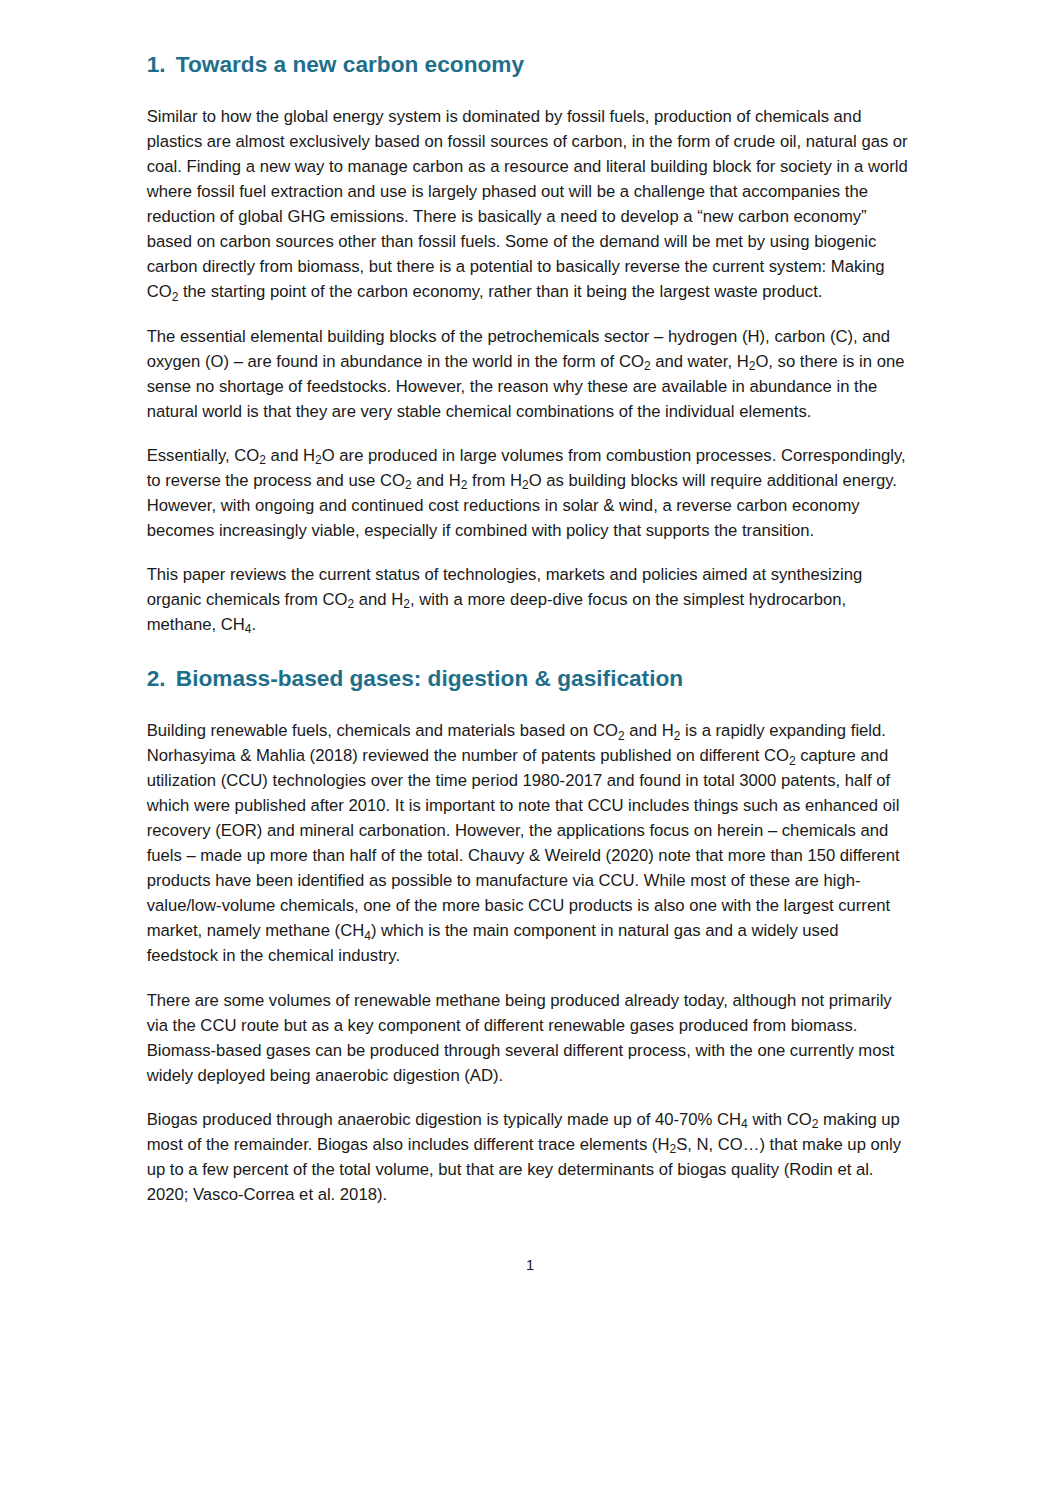1. Towards a new carbon economy
Similar to how the global energy system is dominated by fossil fuels, production of chemicals and plastics are almost exclusively based on fossil sources of carbon, in the form of crude oil, natural gas or coal. Finding a new way to manage carbon as a resource and literal building block for society in a world where fossil fuel extraction and use is largely phased out will be a challenge that accompanies the reduction of global GHG emissions. There is basically a need to develop a “new carbon economy” based on carbon sources other than fossil fuels. Some of the demand will be met by using biogenic carbon directly from biomass, but there is a potential to basically reverse the current system: Making CO2 the starting point of the carbon economy, rather than it being the largest waste product.
The essential elemental building blocks of the petrochemicals sector – hydrogen (H), carbon (C), and oxygen (O) – are found in abundance in the world in the form of CO2 and water, H2O, so there is in one sense no shortage of feedstocks. However, the reason why these are available in abundance in the natural world is that they are very stable chemical combinations of the individual elements.
Essentially, CO2 and H2O are produced in large volumes from combustion processes. Correspondingly, to reverse the process and use CO2 and H2 from H2O as building blocks will require additional energy. However, with ongoing and continued cost reductions in solar & wind, a reverse carbon economy becomes increasingly viable, especially if combined with policy that supports the transition.
This paper reviews the current status of technologies, markets and policies aimed at synthesizing organic chemicals from CO2 and H2, with a more deep-dive focus on the simplest hydrocarbon, methane, CH4.
2. Biomass-based gases: digestion & gasification
Building renewable fuels, chemicals and materials based on CO2 and H2 is a rapidly expanding field. Norhasyima & Mahlia (2018) reviewed the number of patents published on different CO2 capture and utilization (CCU) technologies over the time period 1980-2017 and found in total 3000 patents, half of which were published after 2010. It is important to note that CCU includes things such as enhanced oil recovery (EOR) and mineral carbonation. However, the applications focus on herein – chemicals and fuels – made up more than half of the total. Chauvy & Weireld (2020) note that more than 150 different products have been identified as possible to manufacture via CCU. While most of these are high-value/low-volume chemicals, one of the more basic CCU products is also one with the largest current market, namely methane (CH4) which is the main component in natural gas and a widely used feedstock in the chemical industry.
There are some volumes of renewable methane being produced already today, although not primarily via the CCU route but as a key component of different renewable gases produced from biomass. Biomass-based gases can be produced through several different process, with the one currently most widely deployed being anaerobic digestion (AD).
Biogas produced through anaerobic digestion is typically made up of 40-70% CH4 with CO2 making up most of the remainder. Biogas also includes different trace elements (H2S, N, CO…) that make up only up to a few percent of the total volume, but that are key determinants of biogas quality (Rodin et al. 2020; Vasco-Correa et al. 2018).
1